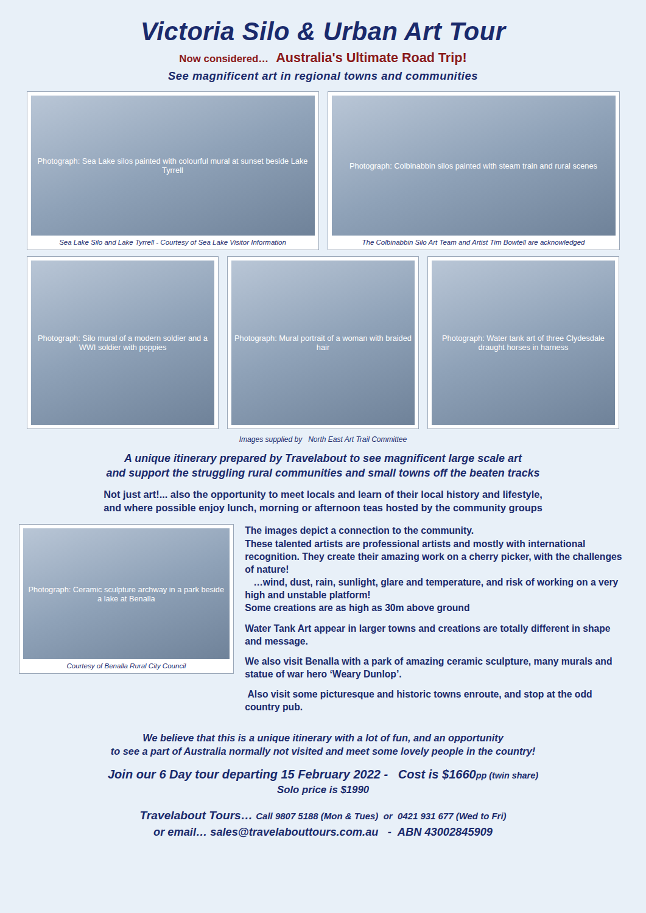Victoria Silo & Urban Art Tour
Now considered… Australia's Ultimate Road Trip!
See magnificent art in regional towns and communities
Photograph: Sea Lake silos painted with colourful mural at sunset beside Lake Tyrrell
Sea Lake Silo and Lake Tyrrell - Courtesy of Sea Lake Visitor Information
Photograph: Colbinabbin silos painted with steam train and rural scenes
The Colbinabbin Silo Art Team and Artist Tim Bowtell are acknowledged
Photograph: Silo mural of a modern soldier and a WWI soldier with poppies
Photograph: Mural portrait of a woman with braided hair
Photograph: Water tank art of three Clydesdale draught horses in harness
Images supplied by North East Art Trail Committee
A unique itinerary prepared by Travelabout to see magnificent large scale art
and support the struggling rural communities and small towns off the beaten tracks
Not just art!... also the opportunity to meet locals and learn of their local history and lifestyle,
and where possible enjoy lunch, morning or afternoon teas hosted by the community groups
Photograph: Ceramic sculpture archway in a park beside a lake at Benalla
Courtesy of Benalla Rural City Council
The images depict a connection to the community.
These talented artists are professional artists and mostly with international recognition. They create their amazing work on a cherry picker, with the challenges of nature!
…wind, dust, rain, sunlight, glare and temperature, and risk of working on a very high and unstable platform!
Some creations are as high as 30m above ground
Water Tank Art appear in larger towns and creations are totally different in shape and message.
We also visit Benalla with a park of amazing ceramic sculpture, many murals and statue of war hero ‘Weary Dunlop’.
Also visit some picturesque and historic towns enroute, and stop at the odd country pub.
We believe that this is a unique itinerary with a lot of fun, and an opportunity
to see a part of Australia normally not visited and meet some lovely people in the country!
Join our 6 Day tour departing 15 February 2022 - Cost is $1660pp (twin share)
Solo price is $1990
Travelabout Tours… Call 9807 5188 (Mon & Tues) or 0421 931 677 (Wed to Fri)
or email… sales@travelabouttours.com.au - ABN 43002845909